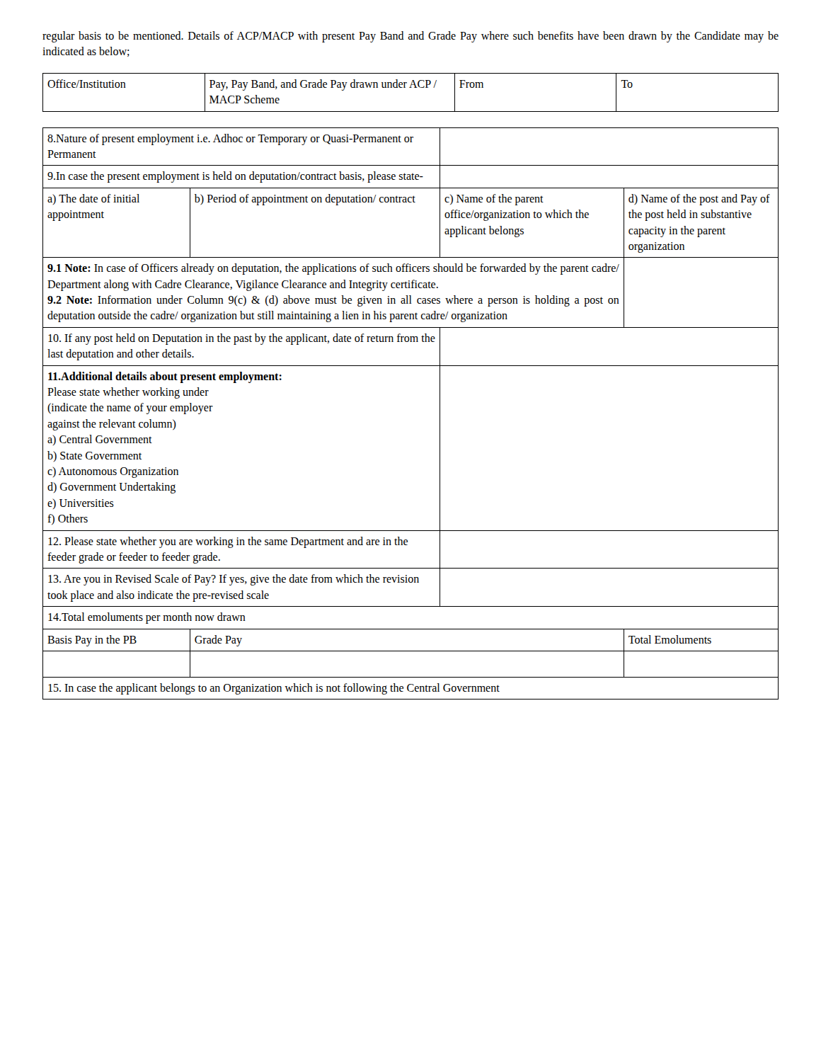regular basis to be mentioned. Details of ACP/MACP with present Pay Band and Grade Pay where such benefits have been drawn by the Candidate may be indicated as below;
| Office/Institution | Pay, Pay Band, and Grade Pay drawn under ACP / MACP Scheme | From | To |
| 8.Nature of present employment i.e. Adhoc or Temporary or Quasi-Permanent or Permanent | |
| 9.In case the present employment is held on deputation/contract basis, please state- | |
| a) The date of initial appointment | b) Period of appointment on deputation/ contract | c) Name of the parent office/organization to which the applicant belongs | d) Name of the post and Pay of the post held in substantive capacity in the parent organization |
| 9.1 Note: In case of Officers already on deputation, the applications of such officers should be forwarded by the parent cadre/ Department along with Cadre Clearance, Vigilance Clearance and Integrity certificate. 9.2 Note: Information under Column 9(c) & (d) above must be given in all cases where a person is holding a post on deputation outside the cadre/ organization but still maintaining a lien in his parent cadre/ organization | |
| 10. If any post held on Deputation in the past by the applicant, date of return from the last deputation and other details. | |
| 11.Additional details about present employment: Please state whether working under (indicate the name of your employer against the relevant column) a) Central Government b) State Government c) Autonomous Organization d) Government Undertaking e) Universities f) Others | |
| 12. Please state whether you are working in the same Department and are in the feeder grade or feeder to feeder grade. | |
| 13. Are you in Revised Scale of Pay? If yes, give the date from which the revision took place and also indicate the pre-revised scale | |
| 14.Total emoluments per month now drawn |
| Basis Pay in the PB | Grade Pay | Total Emoluments |
| 15. In case the applicant belongs to an Organization which is not following the Central Government |